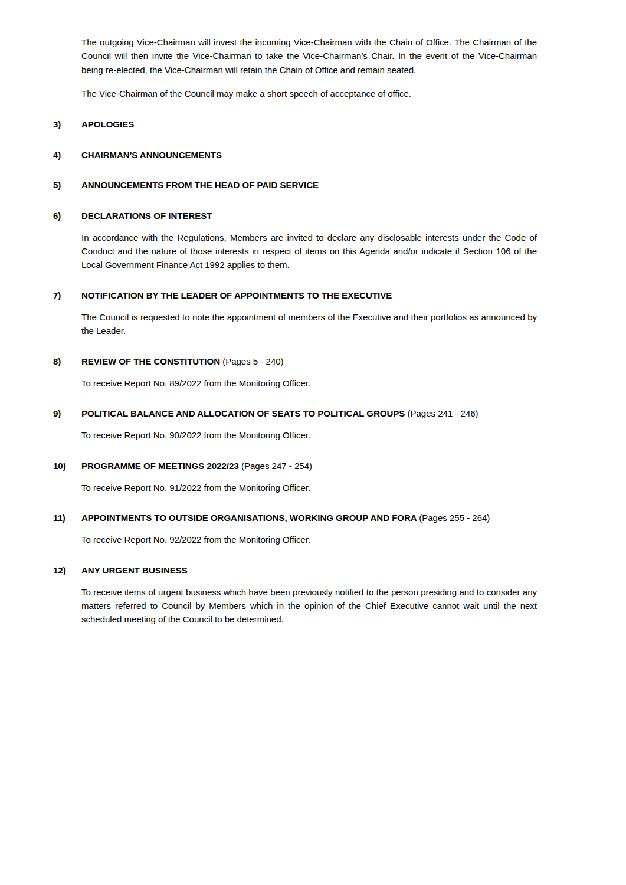The outgoing Vice-Chairman will invest the incoming Vice-Chairman with the Chain of Office. The Chairman of the Council will then invite the Vice-Chairman to take the Vice-Chairman’s Chair. In the event of the Vice-Chairman being re-elected, the Vice-Chairman will retain the Chain of Office and remain seated.
The Vice-Chairman of the Council may make a short speech of acceptance of office.
3)
Apologies
4)
Chairman's Announcements
5)
Announcements from the Head of Paid Service
6)
Declarations of Interest
In accordance with the Regulations, Members are invited to declare any disclosable interests under the Code of Conduct and the nature of those interests in respect of items on this Agenda and/or indicate if Section 106 of the Local Government Finance Act 1992 applies to them.
7)
Notification by the Leader of Appointments to the Executive
The Council is requested to note the appointment of members of the Executive and their portfolios as announced by the Leader.
8)
Review of the Constitution (Pages 5 - 240)
To receive Report No. 89/2022 from the Monitoring Officer.
9)
Political Balance and Allocation of Seats to Political Groups (Pages 241 - 246)
To receive Report No. 90/2022 from the Monitoring Officer.
10)
Programme of Meetings 2022/23 (Pages 247 - 254)
To receive Report No. 91/2022 from the Monitoring Officer.
11)
Appointments to Outside Organisations, Working Group and Fora (Pages 255 - 264)
To receive Report No. 92/2022 from the Monitoring Officer.
12)
Any Urgent Business
To receive items of urgent business which have been previously notified to the person presiding and to consider any matters referred to Council by Members which in the opinion of the Chief Executive cannot wait until the next scheduled meeting of the Council to be determined.